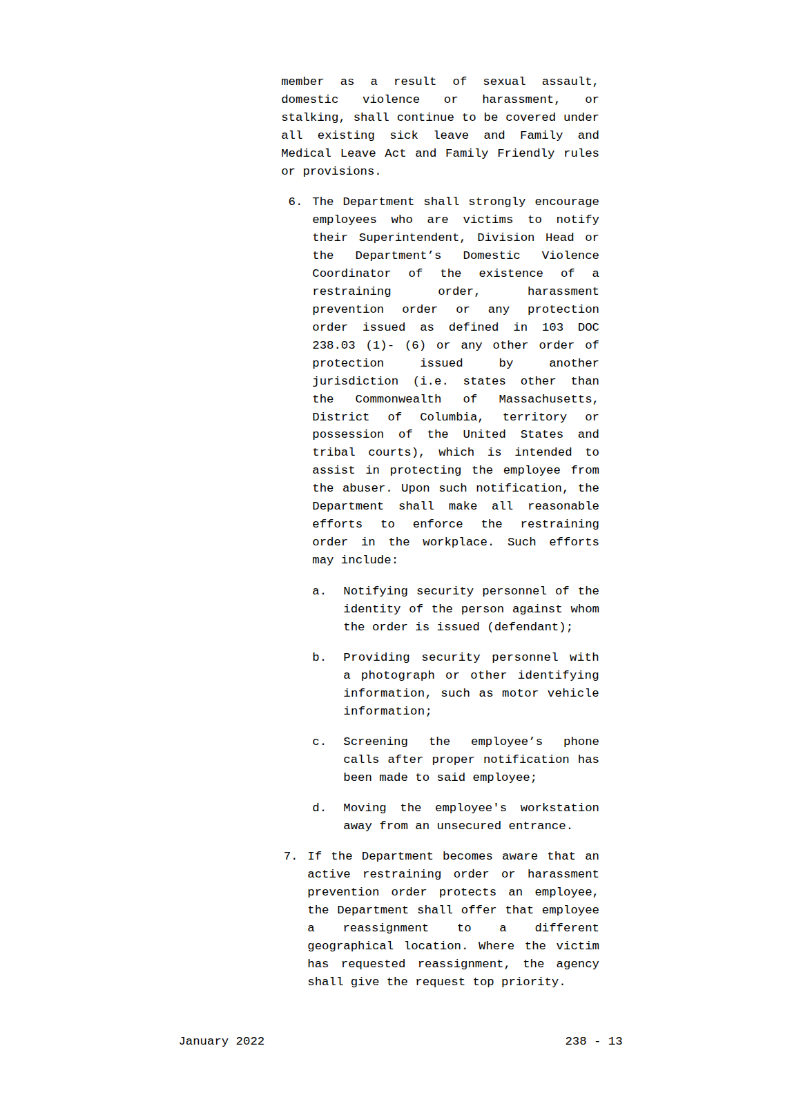member as a result of sexual assault, domestic violence or harassment, or stalking, shall continue to be covered under all existing sick leave and Family and Medical Leave Act and Family Friendly rules or provisions.
6.
The Department shall strongly encourage employees who are victims to notify their Superintendent, Division Head or the Department’s Domestic Violence Coordinator of the existence of a restraining order, harassment prevention order or any protection order issued as defined in 103 DOC 238.03 (1)- (6) or any other order of protection issued by another jurisdiction (i.e. states other than the Commonwealth of Massachusetts, District of Columbia, territory or possession of the United States and tribal courts), which is intended to assist in protecting the employee from the abuser. Upon such notification, the Department shall make all reasonable efforts to enforce the restraining order in the workplace. Such efforts may include:
a.
Notifying security personnel of the identity of the person against whom the order is issued (defendant);
b.
Providing security personnel with a photograph or other identifying information, such as motor vehicle information;
c.
Screening the employee’s phone calls after proper notification has been made to said employee;
d.
Moving the employee's workstation away from an unsecured entrance.
7.
If the Department becomes aware that an active restraining order or harassment prevention order protects an employee, the Department shall offer that employee a reassignment to a different geographical location. Where the victim has requested reassignment, the agency shall give the request top priority.
January 2022
238 - 13